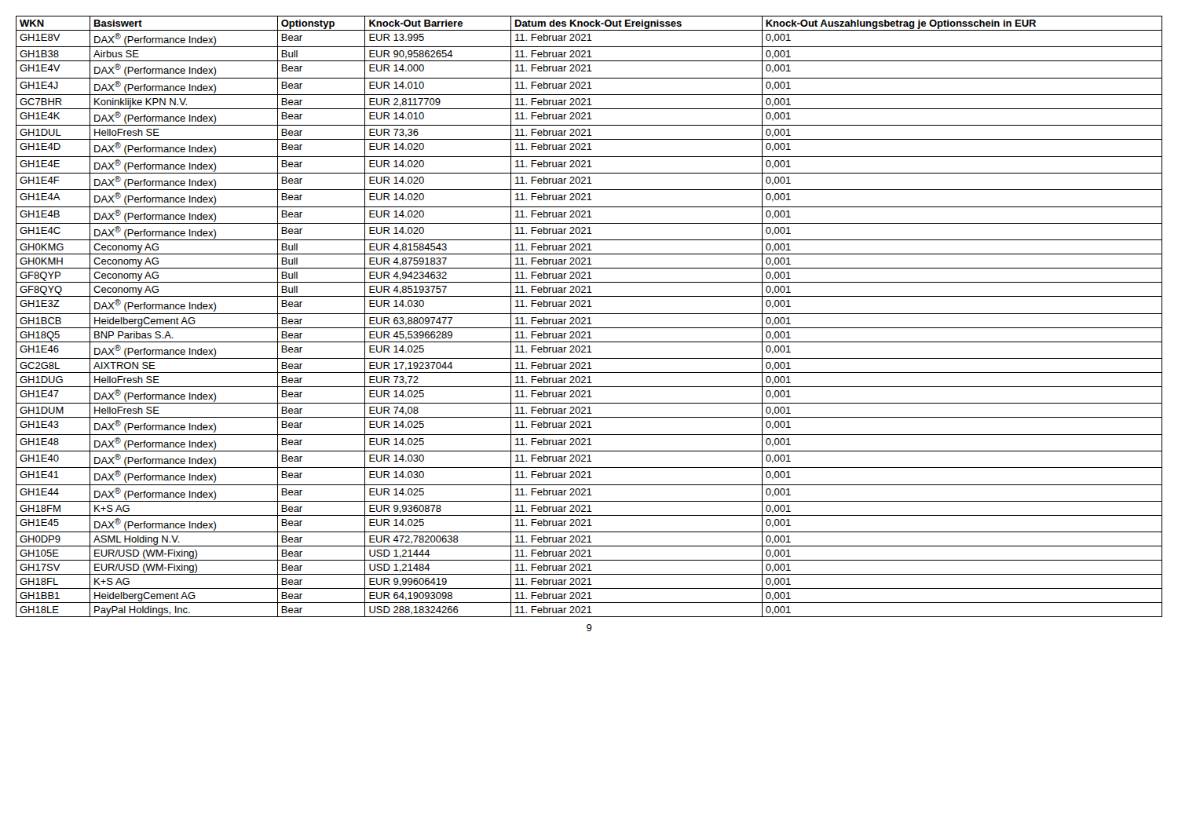| WKN | Basiswert | Optionstyp | Knock-Out Barriere | Datum des Knock-Out Ereignisses | Knock-Out Auszahlungsbetrag je Optionsschein in EUR |
| --- | --- | --- | --- | --- | --- |
| GH1E8V | DAX ® (Performance Index) | Bear | EUR 13.995 | 11. Februar 2021 | 0,001 |
| GH1B38 | Airbus SE | Bull | EUR 90,95862654 | 11. Februar 2021 | 0,001 |
| GH1E4V | DAX ® (Performance Index) | Bear | EUR 14.000 | 11. Februar 2021 | 0,001 |
| GH1E4J | DAX ® (Performance Index) | Bear | EUR 14.010 | 11. Februar 2021 | 0,001 |
| GC7BHR | Koninklijke KPN N.V. | Bear | EUR 2,8117709 | 11. Februar 2021 | 0,001 |
| GH1E4K | DAX ® (Performance Index) | Bear | EUR 14.010 | 11. Februar 2021 | 0,001 |
| GH1DUL | HelloFresh SE | Bear | EUR 73,36 | 11. Februar 2021 | 0,001 |
| GH1E4D | DAX ® (Performance Index) | Bear | EUR 14.020 | 11. Februar 2021 | 0,001 |
| GH1E4E | DAX ® (Performance Index) | Bear | EUR 14.020 | 11. Februar 2021 | 0,001 |
| GH1E4F | DAX ® (Performance Index) | Bear | EUR 14.020 | 11. Februar 2021 | 0,001 |
| GH1E4A | DAX ® (Performance Index) | Bear | EUR 14.020 | 11. Februar 2021 | 0,001 |
| GH1E4B | DAX ® (Performance Index) | Bear | EUR 14.020 | 11. Februar 2021 | 0,001 |
| GH1E4C | DAX ® (Performance Index) | Bear | EUR 14.020 | 11. Februar 2021 | 0,001 |
| GH0KMG | Ceconomy AG | Bull | EUR 4,81584543 | 11. Februar 2021 | 0,001 |
| GH0KMH | Ceconomy AG | Bull | EUR 4,87591837 | 11. Februar 2021 | 0,001 |
| GF8QYP | Ceconomy AG | Bull | EUR 4,94234632 | 11. Februar 2021 | 0,001 |
| GF8QYQ | Ceconomy AG | Bull | EUR 4,85193757 | 11. Februar 2021 | 0,001 |
| GH1E3Z | DAX ® (Performance Index) | Bear | EUR 14.030 | 11. Februar 2021 | 0,001 |
| GH1BCB | HeidelbergCement AG | Bear | EUR 63,88097477 | 11. Februar 2021 | 0,001 |
| GH18Q5 | BNP Paribas S.A. | Bear | EUR 45,53966289 | 11. Februar 2021 | 0,001 |
| GH1E46 | DAX ® (Performance Index) | Bear | EUR 14.025 | 11. Februar 2021 | 0,001 |
| GC2G8L | AIXTRON SE | Bear | EUR 17,19237044 | 11. Februar 2021 | 0,001 |
| GH1DUG | HelloFresh SE | Bear | EUR 73,72 | 11. Februar 2021 | 0,001 |
| GH1E47 | DAX ® (Performance Index) | Bear | EUR 14.025 | 11. Februar 2021 | 0,001 |
| GH1DUM | HelloFresh SE | Bear | EUR 74,08 | 11. Februar 2021 | 0,001 |
| GH1E43 | DAX ® (Performance Index) | Bear | EUR 14.025 | 11. Februar 2021 | 0,001 |
| GH1E48 | DAX ® (Performance Index) | Bear | EUR 14.025 | 11. Februar 2021 | 0,001 |
| GH1E40 | DAX ® (Performance Index) | Bear | EUR 14.030 | 11. Februar 2021 | 0,001 |
| GH1E41 | DAX ® (Performance Index) | Bear | EUR 14.030 | 11. Februar 2021 | 0,001 |
| GH1E44 | DAX ® (Performance Index) | Bear | EUR 14.025 | 11. Februar 2021 | 0,001 |
| GH18FM | K+S AG | Bear | EUR 9,9360878 | 11. Februar 2021 | 0,001 |
| GH1E45 | DAX ® (Performance Index) | Bear | EUR 14.025 | 11. Februar 2021 | 0,001 |
| GH0DP9 | ASML Holding N.V. | Bear | EUR 472,78200638 | 11. Februar 2021 | 0,001 |
| GH105E | EUR/USD (WM-Fixing) | Bear | USD 1,21444 | 11. Februar 2021 | 0,001 |
| GH17SV | EUR/USD (WM-Fixing) | Bear | USD 1,21484 | 11. Februar 2021 | 0,001 |
| GH18FL | K+S AG | Bear | EUR 9,99606419 | 11. Februar 2021 | 0,001 |
| GH1BB1 | HeidelbergCement AG | Bear | EUR 64,19093098 | 11. Februar 2021 | 0,001 |
| GH18LE | PayPal Holdings, Inc. | Bear | USD 288,18324266 | 11. Februar 2021 | 0,001 |
9